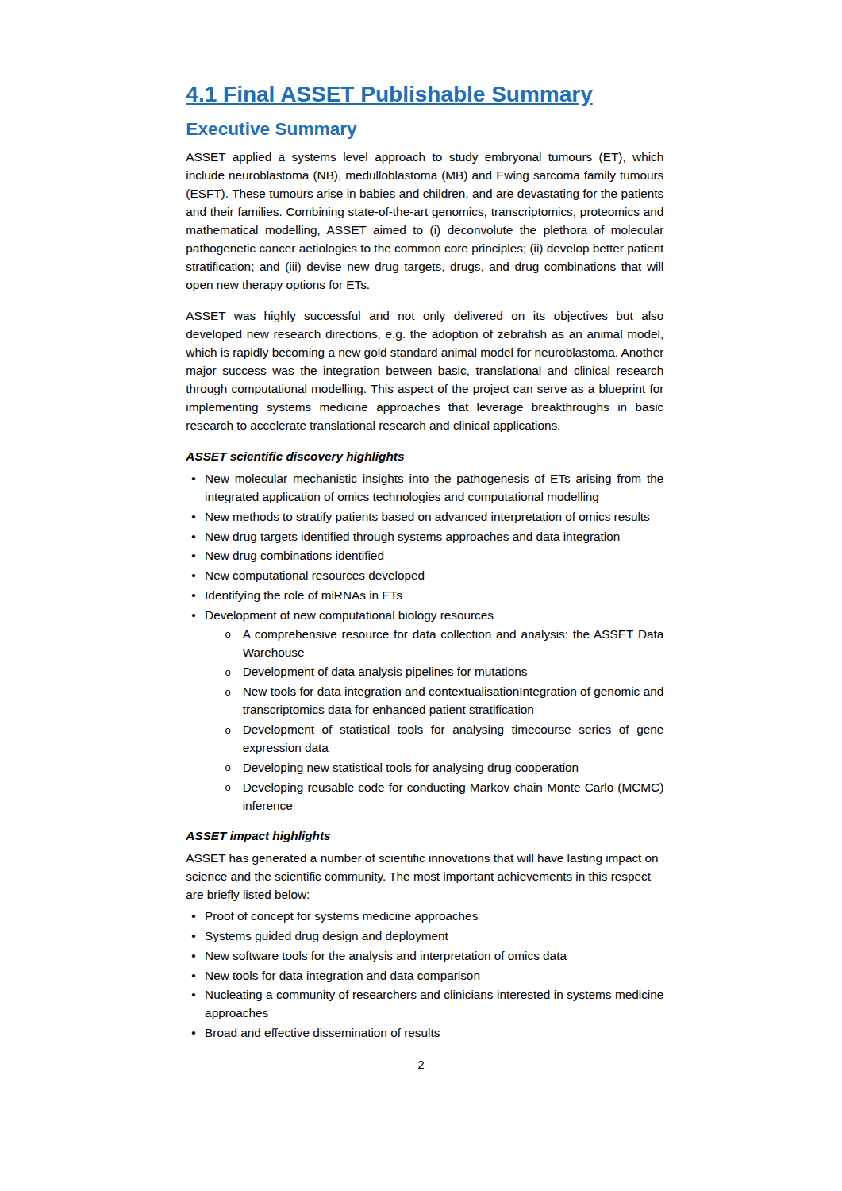4.1 Final ASSET Publishable Summary
Executive Summary
ASSET applied a systems level approach to study embryonal tumours (ET), which include neuroblastoma (NB), medulloblastoma (MB) and Ewing sarcoma family tumours (ESFT). These tumours arise in babies and children, and are devastating for the patients and their families. Combining state-of-the-art genomics, transcriptomics, proteomics and mathematical modelling, ASSET aimed to (i) deconvolute the plethora of molecular pathogenetic cancer aetiologies to the common core principles; (ii) develop better patient stratification; and (iii) devise new drug targets, drugs, and drug combinations that will open new therapy options for ETs.
ASSET was highly successful and not only delivered on its objectives but also developed new research directions, e.g. the adoption of zebrafish as an animal model, which is rapidly becoming a new gold standard animal model for neuroblastoma. Another major success was the integration between basic, translational and clinical research through computational modelling. This aspect of the project can serve as a blueprint for implementing systems medicine approaches that leverage breakthroughs in basic research to accelerate translational research and clinical applications.
ASSET scientific discovery highlights
New molecular mechanistic insights into the pathogenesis of ETs arising from the integrated application of omics technologies and computational modelling
New methods to stratify patients based on advanced interpretation of omics results
New drug targets identified through systems approaches and data integration
New drug combinations identified
New computational resources developed
Identifying the role of miRNAs in ETs
Development of new computational biology resources
A comprehensive resource for data collection and analysis: the ASSET Data Warehouse
Development of data analysis pipelines for mutations
New tools for data integration and contextualisationIntegration of genomic and transcriptomics data for enhanced patient stratification
Development of statistical tools for analysing timecourse series of gene expression data
Developing new statistical tools for analysing drug cooperation
Developing reusable code for conducting Markov chain Monte Carlo (MCMC) inference
ASSET impact highlights
ASSET has generated a number of scientific innovations that will have lasting impact on science and the scientific community. The most important achievements in this respect are briefly listed below:
Proof of concept for systems medicine approaches
Systems guided drug design and deployment
New software tools for the analysis and interpretation of omics data
New tools for data integration and data comparison
Nucleating a community of researchers and clinicians interested in systems medicine approaches
Broad and effective dissemination of results
2